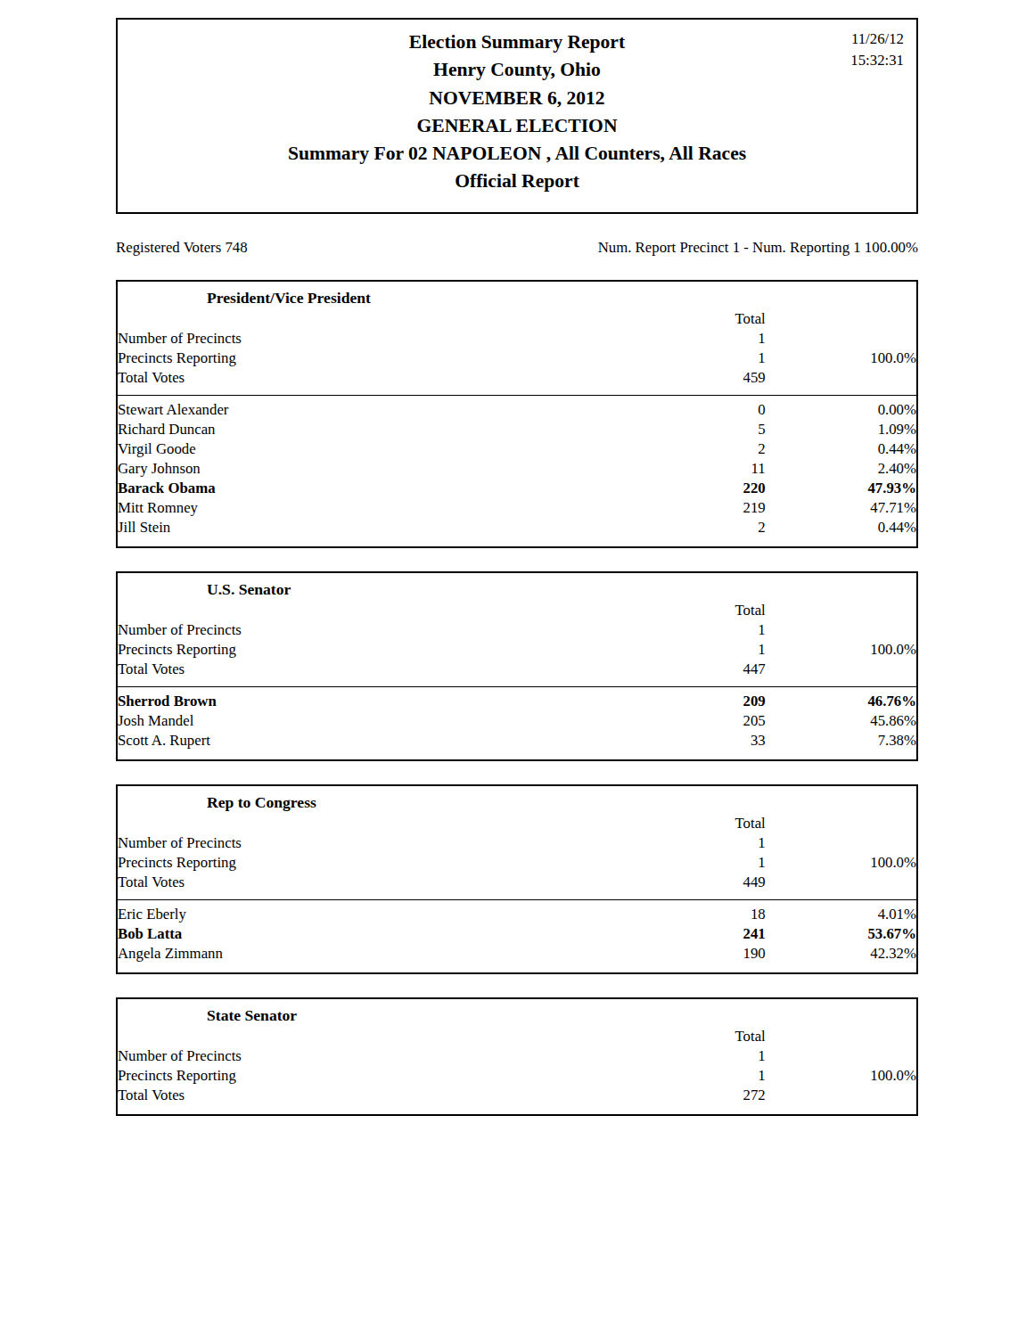11/26/12
15:32:31
Election Summary Report
Henry County, Ohio
NOVEMBER 6, 2012
GENERAL ELECTION
Summary For 02 NAPOLEON , All Counters, All Races
Official Report
Registered Voters 748 Num. Report Precinct 1 - Num. Reporting 1 100.00%
President/Vice President
| | Total | |
| Number of Precincts | 1 | |
| Precincts Reporting | 1 | 100.0% |
| Total Votes | 459 | |
| Stewart Alexander | 0 | 0.00% |
| Richard Duncan | 5 | 1.09% |
| Virgil Goode | 2 | 0.44% |
| Gary Johnson | 11 | 2.40% |
| Barack Obama | 220 | 47.93% |
| Mitt Romney | 219 | 47.71% |
| Jill Stein | 2 | 0.44% |
U.S. Senator
| | Total | |
| Number of Precincts | 1 | |
| Precincts Reporting | 1 | 100.0% |
| Total Votes | 447 | |
| Sherrod Brown | 209 | 46.76% |
| Josh Mandel | 205 | 45.86% |
| Scott A. Rupert | 33 | 7.38% |
Rep to Congress
| | Total | |
| Number of Precincts | 1 | |
| Precincts Reporting | 1 | 100.0% |
| Total Votes | 449 | |
| Eric Eberly | 18 | 4.01% |
| Bob Latta | 241 | 53.67% |
| Angela Zimmann | 190 | 42.32% |
State Senator
| | Total | |
| Number of Precincts | 1 | |
| Precincts Reporting | 1 | 100.0% |
| Total Votes | 272 | |